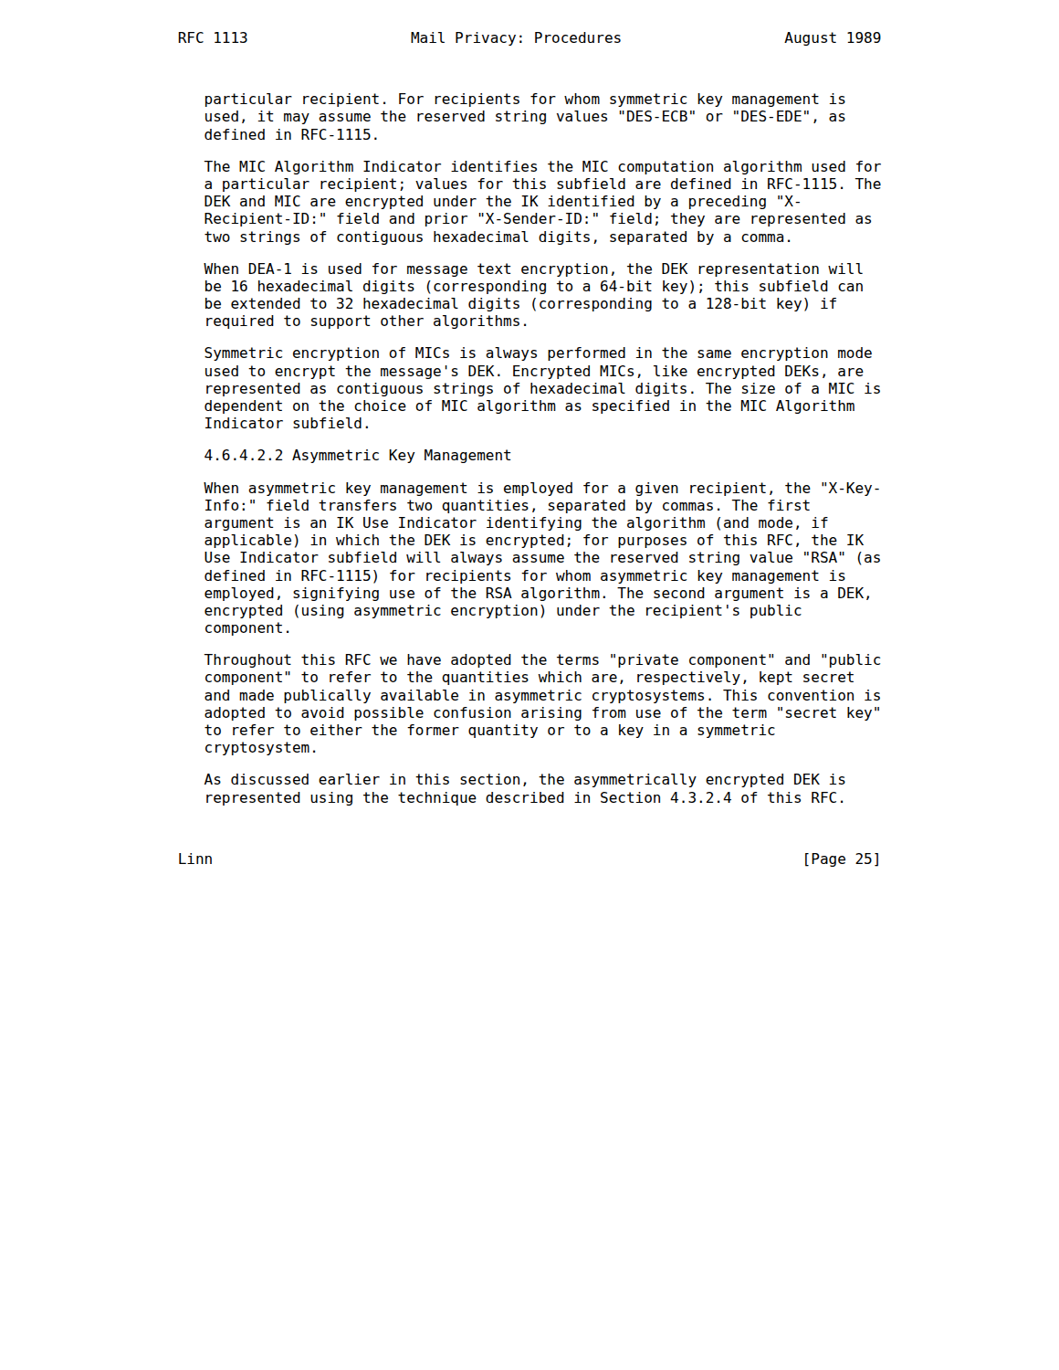RFC 1113 Mail Privacy: Procedures August 1989
particular recipient. For recipients for whom symmetric key management is used, it may assume the reserved string values "DES-ECB" or "DES-EDE", as defined in RFC-1115.
The MIC Algorithm Indicator identifies the MIC computation algorithm used for a particular recipient; values for this subfield are defined in RFC-1115. The DEK and MIC are encrypted under the IK identified by a preceding "X-Recipient-ID:" field and prior "X-Sender-ID:" field; they are represented as two strings of contiguous hexadecimal digits, separated by a comma.
When DEA-1 is used for message text encryption, the DEK representation will be 16 hexadecimal digits (corresponding to a 64-bit key); this subfield can be extended to 32 hexadecimal digits (corresponding to a 128-bit key) if required to support other algorithms.
Symmetric encryption of MICs is always performed in the same encryption mode used to encrypt the message's DEK. Encrypted MICs, like encrypted DEKs, are represented as contiguous strings of hexadecimal digits. The size of a MIC is dependent on the choice of MIC algorithm as specified in the MIC Algorithm Indicator subfield.
4.6.4.2.2 Asymmetric Key Management
When asymmetric key management is employed for a given recipient, the "X-Key-Info:" field transfers two quantities, separated by commas. The first argument is an IK Use Indicator identifying the algorithm (and mode, if applicable) in which the DEK is encrypted; for purposes of this RFC, the IK Use Indicator subfield will always assume the reserved string value "RSA" (as defined in RFC-1115) for recipients for whom asymmetric key management is employed, signifying use of the RSA algorithm. The second argument is a DEK, encrypted (using asymmetric encryption) under the recipient's public component.
Throughout this RFC we have adopted the terms "private component" and "public component" to refer to the quantities which are, respectively, kept secret and made publically available in asymmetric cryptosystems. This convention is adopted to avoid possible confusion arising from use of the term "secret key" to refer to either the former quantity or to a key in a symmetric cryptosystem.
As discussed earlier in this section, the asymmetrically encrypted DEK is represented using the technique described in Section 4.3.2.4 of this RFC.
Linn [Page 25]